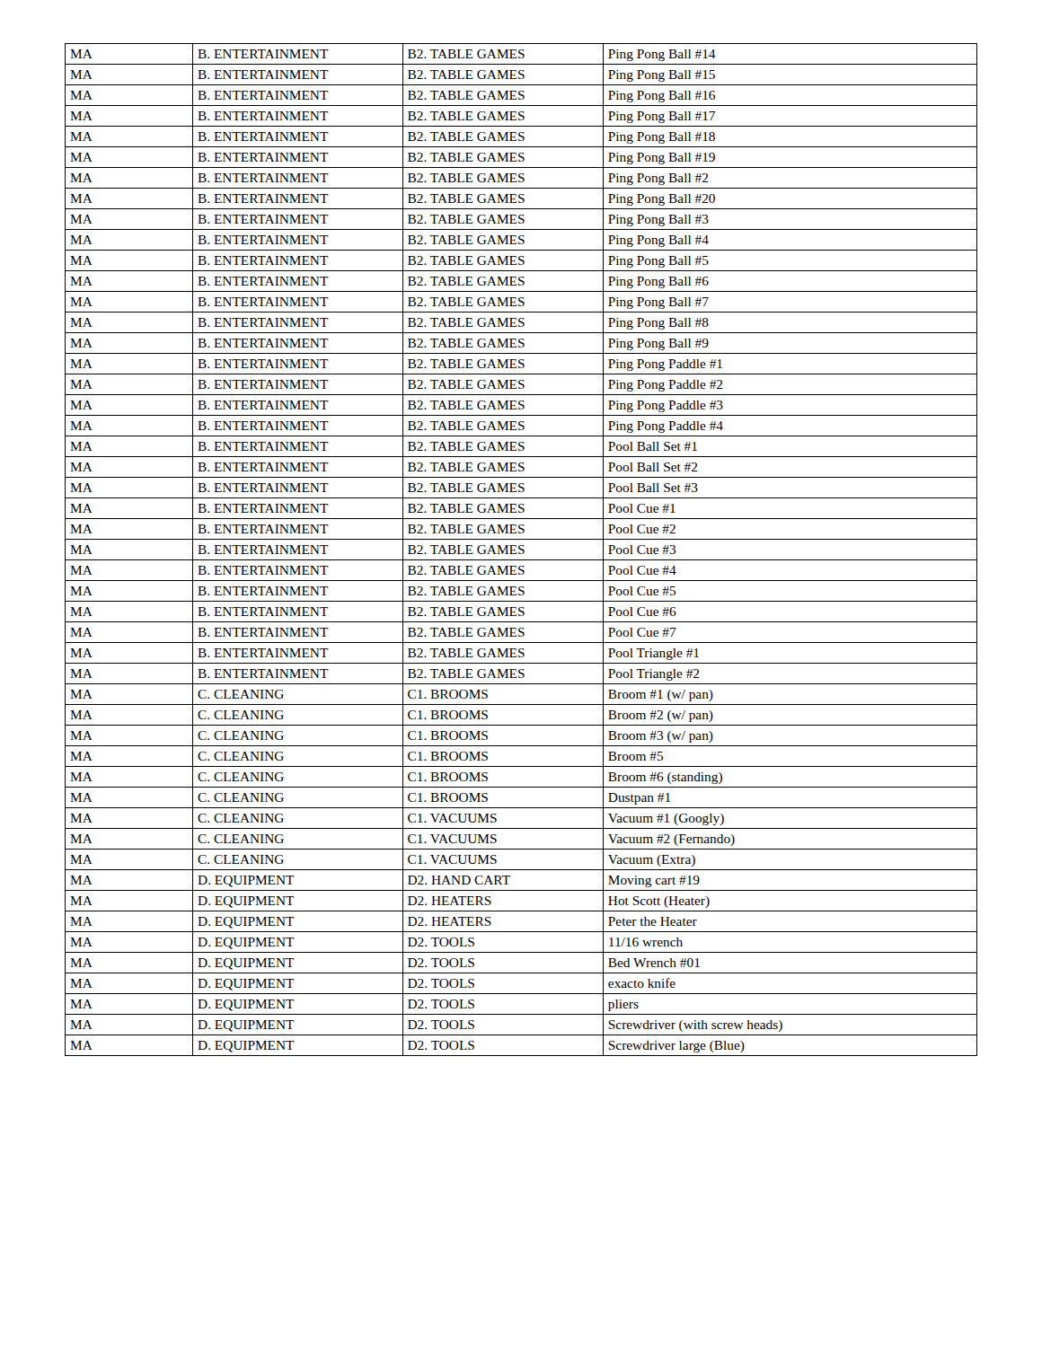| MA | B. ENTERTAINMENT | B2. TABLE GAMES | Ping Pong Ball #14 |
| MA | B. ENTERTAINMENT | B2. TABLE GAMES | Ping Pong Ball #15 |
| MA | B. ENTERTAINMENT | B2. TABLE GAMES | Ping Pong Ball #16 |
| MA | B. ENTERTAINMENT | B2. TABLE GAMES | Ping Pong Ball #17 |
| MA | B. ENTERTAINMENT | B2. TABLE GAMES | Ping Pong Ball #18 |
| MA | B. ENTERTAINMENT | B2. TABLE GAMES | Ping Pong Ball #19 |
| MA | B. ENTERTAINMENT | B2. TABLE GAMES | Ping Pong Ball #2 |
| MA | B. ENTERTAINMENT | B2. TABLE GAMES | Ping Pong Ball #20 |
| MA | B. ENTERTAINMENT | B2. TABLE GAMES | Ping Pong Ball #3 |
| MA | B. ENTERTAINMENT | B2. TABLE GAMES | Ping Pong Ball #4 |
| MA | B. ENTERTAINMENT | B2. TABLE GAMES | Ping Pong Ball #5 |
| MA | B. ENTERTAINMENT | B2. TABLE GAMES | Ping Pong Ball #6 |
| MA | B. ENTERTAINMENT | B2. TABLE GAMES | Ping Pong Ball #7 |
| MA | B. ENTERTAINMENT | B2. TABLE GAMES | Ping Pong Ball #8 |
| MA | B. ENTERTAINMENT | B2. TABLE GAMES | Ping Pong Ball #9 |
| MA | B. ENTERTAINMENT | B2. TABLE GAMES | Ping Pong Paddle #1 |
| MA | B. ENTERTAINMENT | B2. TABLE GAMES | Ping Pong Paddle #2 |
| MA | B. ENTERTAINMENT | B2. TABLE GAMES | Ping Pong Paddle #3 |
| MA | B. ENTERTAINMENT | B2. TABLE GAMES | Ping Pong Paddle #4 |
| MA | B. ENTERTAINMENT | B2. TABLE GAMES | Pool Ball Set #1 |
| MA | B. ENTERTAINMENT | B2. TABLE GAMES | Pool Ball Set #2 |
| MA | B. ENTERTAINMENT | B2. TABLE GAMES | Pool Ball Set #3 |
| MA | B. ENTERTAINMENT | B2. TABLE GAMES | Pool Cue #1 |
| MA | B. ENTERTAINMENT | B2. TABLE GAMES | Pool Cue #2 |
| MA | B. ENTERTAINMENT | B2. TABLE GAMES | Pool Cue #3 |
| MA | B. ENTERTAINMENT | B2. TABLE GAMES | Pool Cue #4 |
| MA | B. ENTERTAINMENT | B2. TABLE GAMES | Pool Cue #5 |
| MA | B. ENTERTAINMENT | B2. TABLE GAMES | Pool Cue #6 |
| MA | B. ENTERTAINMENT | B2. TABLE GAMES | Pool Cue #7 |
| MA | B. ENTERTAINMENT | B2. TABLE GAMES | Pool Triangle #1 |
| MA | B. ENTERTAINMENT | B2. TABLE GAMES | Pool Triangle #2 |
| MA | C. CLEANING | C1. BROOMS | Broom #1 (w/ pan) |
| MA | C. CLEANING | C1. BROOMS | Broom #2 (w/ pan) |
| MA | C. CLEANING | C1. BROOMS | Broom #3 (w/ pan) |
| MA | C. CLEANING | C1. BROOMS | Broom #5 |
| MA | C. CLEANING | C1. BROOMS | Broom #6 (standing) |
| MA | C. CLEANING | C1. BROOMS | Dustpan #1 |
| MA | C. CLEANING | C1. VACUUMS | Vacuum #1 (Googly) |
| MA | C. CLEANING | C1. VACUUMS | Vacuum #2 (Fernando) |
| MA | C. CLEANING | C1. VACUUMS | Vacuum (Extra) |
| MA | D. EQUIPMENT | D2. HAND CART | Moving cart #19 |
| MA | D. EQUIPMENT | D2. HEATERS | Hot Scott (Heater) |
| MA | D. EQUIPMENT | D2. HEATERS | Peter the Heater |
| MA | D. EQUIPMENT | D2. TOOLS | 11/16 wrench |
| MA | D. EQUIPMENT | D2. TOOLS | Bed Wrench #01 |
| MA | D. EQUIPMENT | D2. TOOLS | exacto knife |
| MA | D. EQUIPMENT | D2. TOOLS | pliers |
| MA | D. EQUIPMENT | D2. TOOLS | Screwdriver (with screw heads) |
| MA | D. EQUIPMENT | D2. TOOLS | Screwdriver large (Blue) |